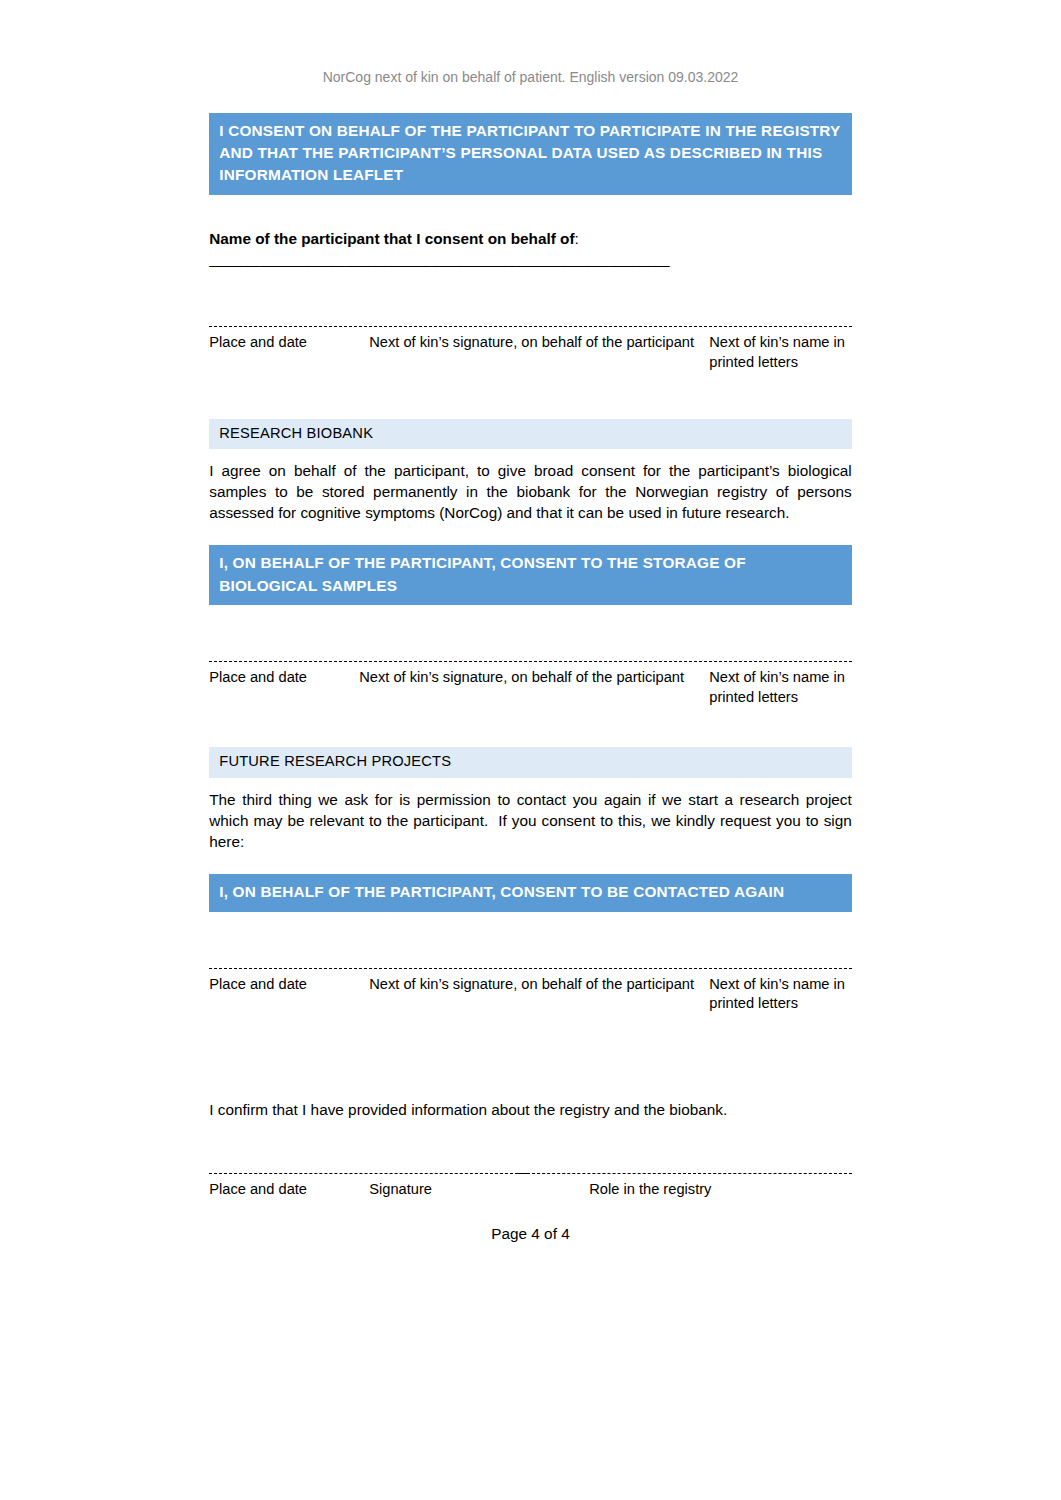NorCog next of kin on behalf of patient. English version 09.03.2022
I CONSENT ON BEHALF OF THE PARTICIPANT TO PARTICIPATE IN THE REGISTRY AND THAT THE PARTICIPANT’S PERSONAL DATA USED AS DESCRIBED IN THIS INFORMATION LEAFLET
Name of the participant that I consent on behalf of: ______________________________________________________
Place and date
Next of kin’s signature, on behalf of the participant
Next of kin’s name in printed letters
RESEARCH BIOBANK
I agree on behalf of the participant, to give broad consent for the participant’s biological samples to be stored permanently in the biobank for the Norwegian registry of persons assessed for cognitive symptoms (NorCog) and that it can be used in future research.
I, ON BEHALF OF THE PARTICIPANT, CONSENT TO THE STORAGE OF BIOLOGICAL SAMPLES
Place and date
Next of kin’s signature, on behalf of the participant
Next of kin’s name in printed letters
FUTURE RESEARCH PROJECTS
The third thing we ask for is permission to contact you again if we start a research project which may be relevant to the participant. If you consent to this, we kindly request you to sign here:
I, ON BEHALF OF THE PARTICIPANT, CONSENT TO BE CONTACTED AGAIN
Place and date
Next of kin’s signature, on behalf of the participant
Next of kin’s name in printed letters
I confirm that I have provided information about the registry and the biobank.
Place and date
Signature
Role in the registry
Page 4 of 4